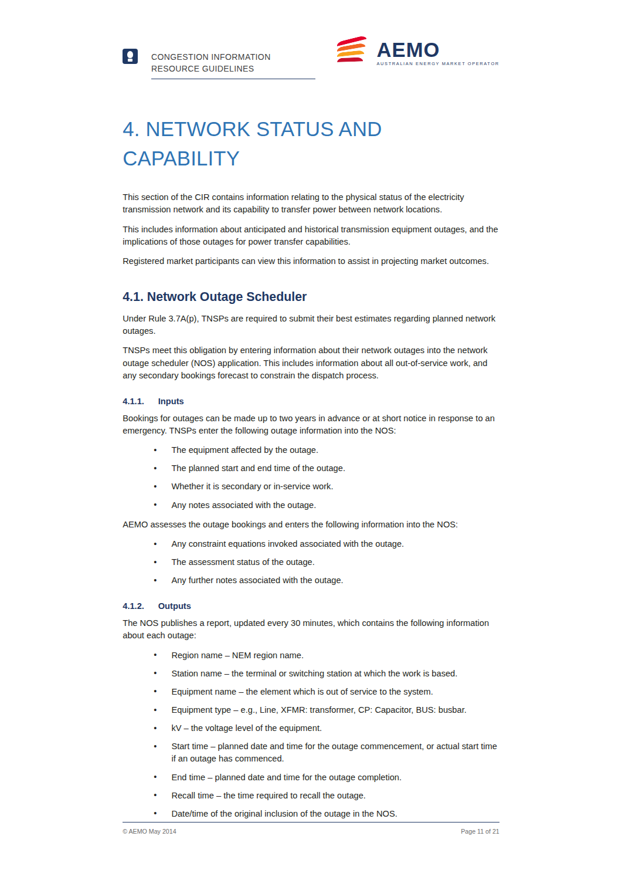Congestion Information Resource Guidelines
AEMO
Australian Energy Market Operator
4. NETWORK STATUS AND CAPABILITY
This section of the CIR contains information relating to the physical status of the electricity transmission network and its capability to transfer power between network locations.
This includes information about anticipated and historical transmission equipment outages, and the implications of those outages for power transfer capabilities.
Registered market participants can view this information to assist in projecting market outcomes.
4.1. Network Outage Scheduler
Under Rule 3.7A(p), TNSPs are required to submit their best estimates regarding planned network outages.
TNSPs meet this obligation by entering information about their network outages into the network outage scheduler (NOS) application. This includes information about all out-of-service work, and any secondary bookings forecast to constrain the dispatch process.
4.1.1. Inputs
Bookings for outages can be made up to two years in advance or at short notice in response to an emergency. TNSPs enter the following outage information into the NOS:
The equipment affected by the outage.
The planned start and end time of the outage.
Whether it is secondary or in-service work.
Any notes associated with the outage.
AEMO assesses the outage bookings and enters the following information into the NOS:
Any constraint equations invoked associated with the outage.
The assessment status of the outage.
Any further notes associated with the outage.
4.1.2. Outputs
The NOS publishes a report, updated every 30 minutes, which contains the following information about each outage:
Region name – NEM region name.
Station name – the terminal or switching station at which the work is based.
Equipment name – the element which is out of service to the system.
Equipment type – e.g., Line, XFMR: transformer, CP: Capacitor, BUS: busbar.
kV – the voltage level of the equipment.
Start time – planned date and time for the outage commencement, or actual start time if an outage has commenced.
End time – planned date and time for the outage completion.
Recall time – the time required to recall the outage.
Date/time of the original inclusion of the outage in the NOS.
© AEMO May 2014
Page 11 of 21